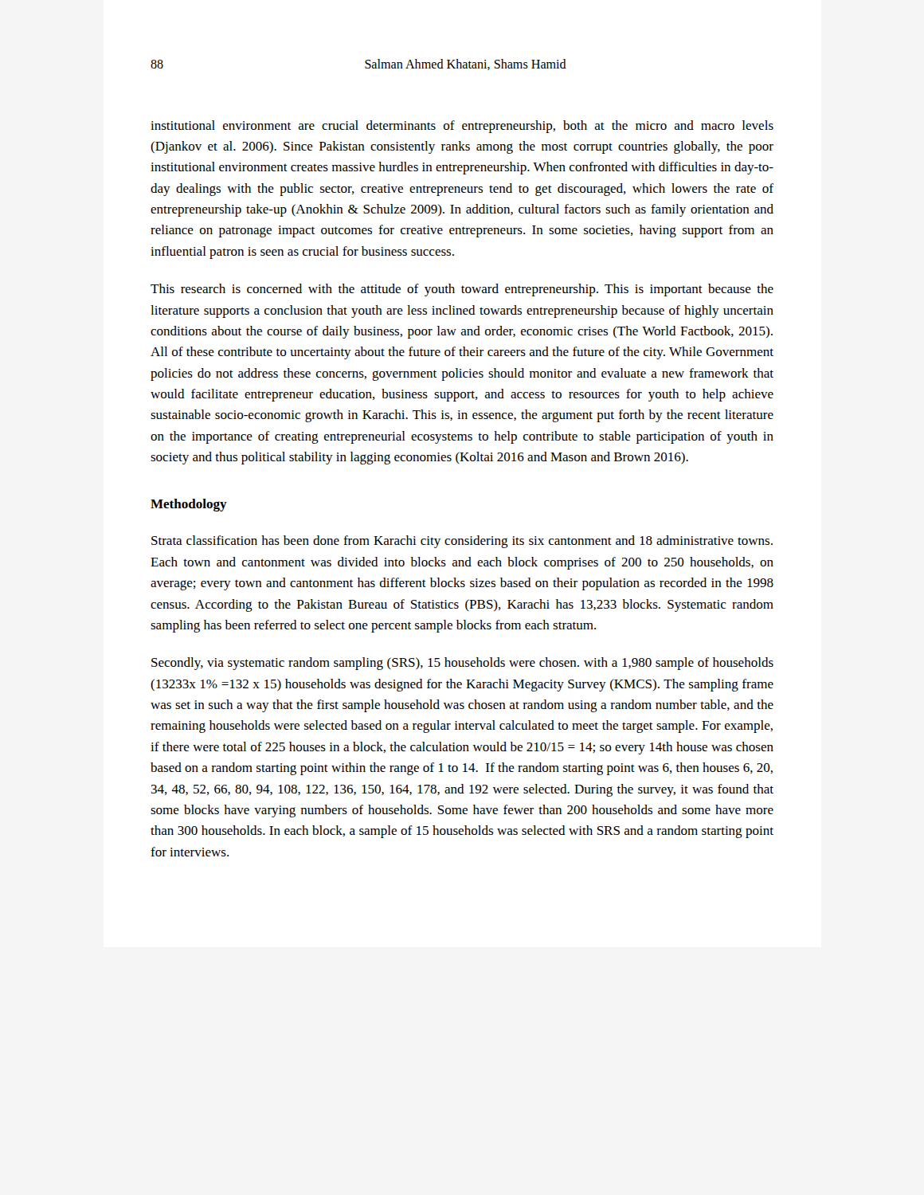88 Salman Ahmed Khatani, Shams Hamid
institutional environment are crucial determinants of entrepreneurship, both at the micro and macro levels (Djankov et al. 2006). Since Pakistan consistently ranks among the most corrupt countries globally, the poor institutional environment creates massive hurdles in entrepreneurship. When confronted with difficulties in day-to-day dealings with the public sector, creative entrepreneurs tend to get discouraged, which lowers the rate of entrepreneurship take-up (Anokhin & Schulze 2009). In addition, cultural factors such as family orientation and reliance on patronage impact outcomes for creative entrepreneurs. In some societies, having support from an influential patron is seen as crucial for business success.
This research is concerned with the attitude of youth toward entrepreneurship. This is important because the literature supports a conclusion that youth are less inclined towards entrepreneurship because of highly uncertain conditions about the course of daily business, poor law and order, economic crises (The World Factbook, 2015). All of these contribute to uncertainty about the future of their careers and the future of the city. While Government policies do not address these concerns, government policies should monitor and evaluate a new framework that would facilitate entrepreneur education, business support, and access to resources for youth to help achieve sustainable socio-economic growth in Karachi. This is, in essence, the argument put forth by the recent literature on the importance of creating entrepreneurial ecosystems to help contribute to stable participation of youth in society and thus political stability in lagging economies (Koltai 2016 and Mason and Brown 2016).
Methodology
Strata classification has been done from Karachi city considering its six cantonment and 18 administrative towns. Each town and cantonment was divided into blocks and each block comprises of 200 to 250 households, on average; every town and cantonment has different blocks sizes based on their population as recorded in the 1998 census. According to the Pakistan Bureau of Statistics (PBS), Karachi has 13,233 blocks. Systematic random sampling has been referred to select one percent sample blocks from each stratum.
Secondly, via systematic random sampling (SRS), 15 households were chosen. with a 1,980 sample of households (13233x 1% =132 x 15) households was designed for the Karachi Megacity Survey (KMCS). The sampling frame was set in such a way that the first sample household was chosen at random using a random number table, and the remaining households were selected based on a regular interval calculated to meet the target sample. For example, if there were total of 225 houses in a block, the calculation would be 210/15 = 14; so every 14th house was chosen based on a random starting point within the range of 1 to 14. If the random starting point was 6, then houses 6, 20, 34, 48, 52, 66, 80, 94, 108, 122, 136, 150, 164, 178, and 192 were selected. During the survey, it was found that some blocks have varying numbers of households. Some have fewer than 200 households and some have more than 300 households. In each block, a sample of 15 households was selected with SRS and a random starting point for interviews.